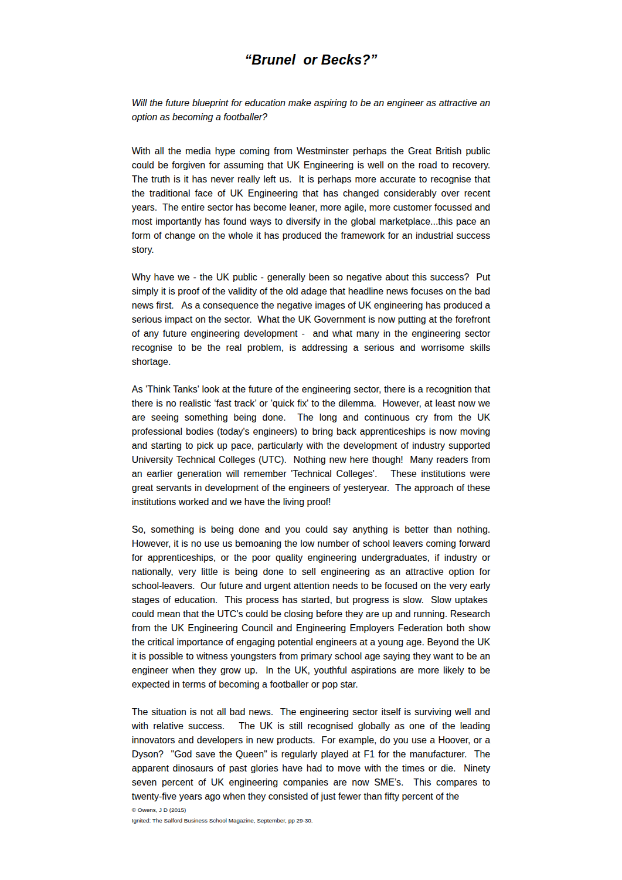“Brunel or Becks?”
Will the future blueprint for education make aspiring to be an engineer as attractive an option as becoming a footballer?
With all the media hype coming from Westminster perhaps the Great British public could be forgiven for assuming that UK Engineering is well on the road to recovery. The truth is it has never really left us. It is perhaps more accurate to recognise that the traditional face of UK Engineering that has changed considerably over recent years. The entire sector has become leaner, more agile, more customer focussed and most importantly has found ways to diversify in the global marketplace...this pace an form of change on the whole it has produced the framework for an industrial success story.
Why have we - the UK public - generally been so negative about this success? Put simply it is proof of the validity of the old adage that headline news focuses on the bad news first. As a consequence the negative images of UK engineering has produced a serious impact on the sector. What the UK Government is now putting at the forefront of any future engineering development - and what many in the engineering sector recognise to be the real problem, is addressing a serious and worrisome skills shortage.
As 'Think Tanks' look at the future of the engineering sector, there is a recognition that there is no realistic ‘fast track’ or 'quick fix' to the dilemma. However, at least now we are seeing something being done. The long and continuous cry from the UK professional bodies (today's engineers) to bring back apprenticeships is now moving and starting to pick up pace, particularly with the development of industry supported University Technical Colleges (UTC). Nothing new here though! Many readers from an earlier generation will remember 'Technical Colleges'. These institutions were great servants in development of the engineers of yesteryear. The approach of these institutions worked and we have the living proof!
So, something is being done and you could say anything is better than nothing. However, it is no use us bemoaning the low number of school leavers coming forward for apprenticeships, or the poor quality engineering undergraduates, if industry or nationally, very little is being done to sell engineering as an attractive option for school-leavers. Our future and urgent attention needs to be focused on the very early stages of education. This process has started, but progress is slow. Slow uptakes could mean that the UTC's could be closing before they are up and running. Research from the UK Engineering Council and Engineering Employers Federation both show the critical importance of engaging potential engineers at a young age. Beyond the UK it is possible to witness youngsters from primary school age saying they want to be an engineer when they grow up. In the UK, youthful aspirations are more likely to be expected in terms of becoming a footballer or pop star.
The situation is not all bad news. The engineering sector itself is surviving well and with relative success. The UK is still recognised globally as one of the leading innovators and developers in new products. For example, do you use a Hoover, or a Dyson? "God save the Queen" is regularly played at F1 for the manufacturer. The apparent dinosaurs of past glories have had to move with the times or die. Ninety seven percent of UK engineering companies are now SME’s. This compares to twenty-five years ago when they consisted of just fewer than fifty percent of the
© Owens, J D (2015)
Ignited: The Salford Business School Magazine, September, pp 29-30.